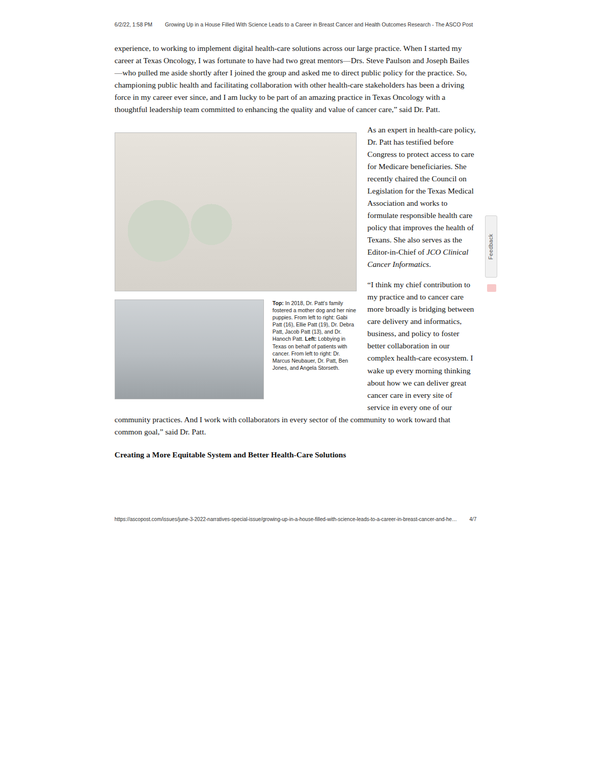6/2/22, 1:58 PM
Growing Up in a House Filled With Science Leads to a Career in Breast Cancer and Health Outcomes Research - The ASCO Post
experience, to working to implement digital health-care solutions across our large practice. When I started my career at Texas Oncology, I was fortunate to have had two great mentors—Drs. Steve Paulson and Joseph Bailes—who pulled me aside shortly after I joined the group and asked me to direct public policy for the practice. So, championing public health and facilitating collaboration with other health-care stakeholders has been a driving force in my career ever since, and I am lucky to be part of an amazing practice in Texas Oncology with a thoughtful leadership team committed to enhancing the quality and value of cancer care,” said Dr. Patt.
Top: In 2018, Dr. Patt’s family fostered a mother dog and her nine puppies. From left to right: Gabi Patt (16), Ellie Patt (19), Dr. Debra Patt, Jacob Patt (13), and Dr. Hanoch Patt. Left: Lobbying in Texas on behalf of patients with cancer. From left to right: Dr. Marcus Neubauer, Dr. Patt, Ben Jones, and Angela Storseth.
As an expert in health-care policy, Dr. Patt has testified before Congress to protect access to care for Medicare beneficiaries. She recently chaired the Council on Legislation for the Texas Medical Association and works to formulate responsible health care policy that improves the health of Texans. She also serves as the Editor-in-Chief of JCO Clinical Cancer Informatics.
“I think my chief contribution to my practice and to cancer care more broadly is bridging between care delivery and informatics, business, and policy to foster better collaboration in our complex health-care ecosystem. I wake up every morning thinking about how we can deliver great cancer care in every site of service in every one of our community practices. And I work with collaborators in every sector of the community to work toward that common goal,” said Dr. Patt.
Creating a More Equitable System and Better Health-Care Solutions
Feedback
https://ascopost.com/issues/june-3-2022-narratives-special-issue/growing-up-in-a-house-filled-with-science-leads-to-a-career-in-breast-cancer-and-he…
4/7